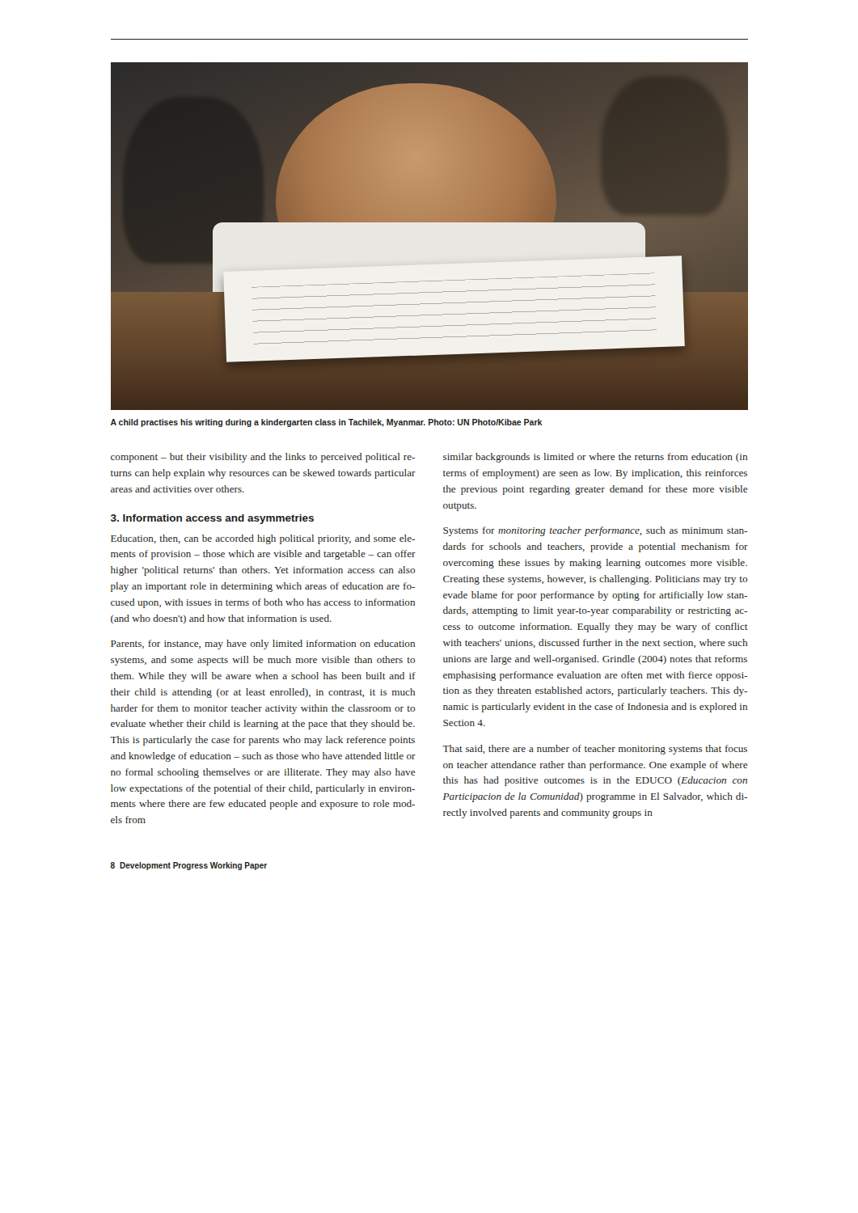A child practises his writing during a kindergarten class in Tachilek, Myanmar. Photo: UN Photo/Kibae Park
component – but their visibility and the links to perceived political returns can help explain why resources can be skewed towards particular areas and activities over others.
3. Information access and asymmetries
Education, then, can be accorded high political priority, and some elements of provision – those which are visible and targetable – can offer higher 'political returns' than others. Yet information access can also play an important role in determining which areas of education are focused upon, with issues in terms of both who has access to information (and who doesn't) and how that information is used.
Parents, for instance, may have only limited information on education systems, and some aspects will be much more visible than others to them. While they will be aware when a school has been built and if their child is attending (or at least enrolled), in contrast, it is much harder for them to monitor teacher activity within the classroom or to evaluate whether their child is learning at the pace that they should be. This is particularly the case for parents who may lack reference points and knowledge of education – such as those who have attended little or no formal schooling themselves or are illiterate. They may also have low expectations of the potential of their child, particularly in environments where there are few educated people and exposure to role models from
similar backgrounds is limited or where the returns from education (in terms of employment) are seen as low. By implication, this reinforces the previous point regarding greater demand for these more visible outputs.
Systems for monitoring teacher performance, such as minimum standards for schools and teachers, provide a potential mechanism for overcoming these issues by making learning outcomes more visible. Creating these systems, however, is challenging. Politicians may try to evade blame for poor performance by opting for artificially low standards, attempting to limit year-to-year comparability or restricting access to outcome information. Equally they may be wary of conflict with teachers' unions, discussed further in the next section, where such unions are large and well-organised. Grindle (2004) notes that reforms emphasising performance evaluation are often met with fierce opposition as they threaten established actors, particularly teachers. This dynamic is particularly evident in the case of Indonesia and is explored in Section 4.
That said, there are a number of teacher monitoring systems that focus on teacher attendance rather than performance. One example of where this has had positive outcomes is in the EDUCO (Educacion con Participacion de la Comunidad) programme in El Salvador, which directly involved parents and community groups in
8 Development Progress Working Paper